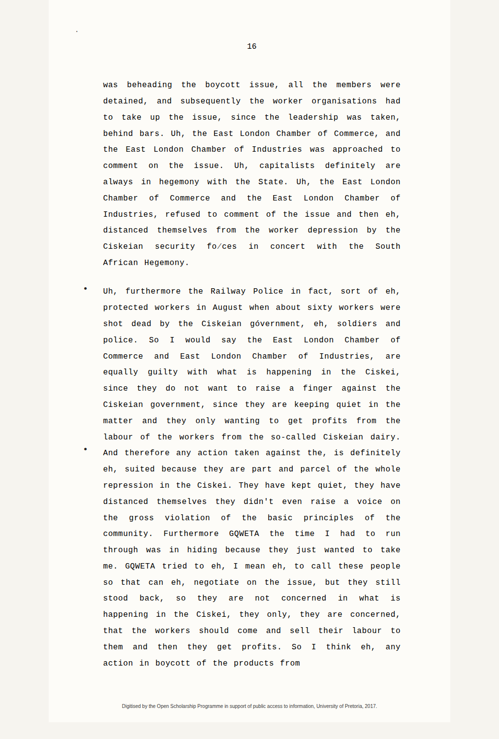.
16
• •
was beheading the boycott issue, all the members were detained, and subsequently the worker organisations had to take up the issue, since the leadership was taken, behind bars. Uh, the East London Chamber of Commerce, and the East London Chamber of Industries was approached to comment on the issue. Uh, capitalists definitely are always in hegemony with the State. Uh, the East London Chamber of Commerce and the East London Chamber of Industries, refused to comment of the issue and then eh, distanced themselves from the worker depression by the Ciskeian security fo⁄ces in concert with the South African Hegemony.
Uh, furthermore the Railway Police in fact, sort of eh, protected workers in August when about sixty workers were shot dead by the Ciskeian góvernment, eh, soldiers and police. So I would say the East London Chamber of Commerce and East London Chamber of Industries, are equally guilty with what is happening in the Ciskei, since they do not want to raise a finger against the Ciskeian government, since they are keeping quiet in the matter and they only wanting to get profits from the labour of the workers from the so-called Ciskeian dairy. And therefore any action taken against the, is definitely eh, suited because they are part and parcel of the whole repression in the Ciskei. They have kept quiet, they have distanced themselves they didn't even raise a voice on the gross violation of the basic principles of the community. Furthermore GQWETA the time I had to run through was in hiding because they just wanted to take me. GQWETA tried to eh, I mean eh, to call these people so that can eh, negotiate on the issue, but they still stood back, so they are not concerned in what is happening in the Ciskei, they only, they are concerned, that the workers should come and sell their labour to them and then they get profits. So I think eh, any action in boycott of the products from
Digitised by the Open Scholarship Programme in support of public access to information, University of Pretoria, 2017.